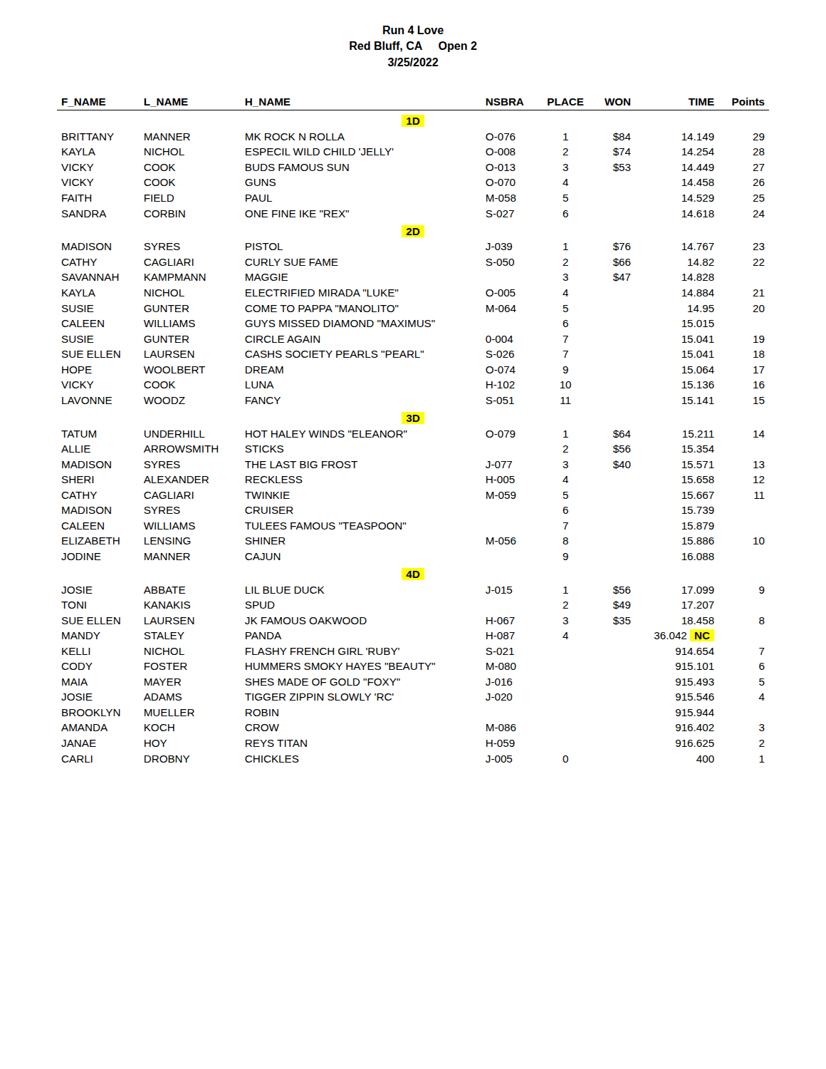Run 4 Love
Red Bluff, CA Open 2
3/25/2022
| F_NAME | L_NAME | H_NAME | NSBRA | PLACE | WON | TIME | Points |
| --- | --- | --- | --- | --- | --- | --- | --- |
| 1D |
| BRITTANY | MANNER | MK ROCK N ROLLA | O-076 | 1 | $84 | 14.149 | 29 |
| KAYLA | NICHOL | ESPECIL WILD CHILD 'JELLY' | O-008 | 2 | $74 | 14.254 | 28 |
| VICKY | COOK | BUDS FAMOUS SUN | O-013 | 3 | $53 | 14.449 | 27 |
| VICKY | COOK | GUNS | O-070 | 4 | | 14.458 | 26 |
| FAITH | FIELD | PAUL | M-058 | 5 | | 14.529 | 25 |
| SANDRA | CORBIN | ONE FINE IKE "REX" | S-027 | 6 | | 14.618 | 24 |
| 2D |
| MADISON | SYRES | PISTOL | J-039 | 1 | $76 | 14.767 | 23 |
| CATHY | CAGLIARI | CURLY SUE FAME | S-050 | 2 | $66 | 14.82 | 22 |
| SAVANNAH | KAMPMANN | MAGGIE | | 3 | $47 | 14.828 | |
| KAYLA | NICHOL | ELECTRIFIED MIRADA "LUKE" | O-005 | 4 | | 14.884 | 21 |
| SUSIE | GUNTER | COME TO PAPPA "MANOLITO" | M-064 | 5 | | 14.95 | 20 |
| CALEEN | WILLIAMS | GUYS MISSED DIAMOND "MAXIMUS" | | 6 | | 15.015 | |
| SUSIE | GUNTER | CIRCLE AGAIN | 0-004 | 7 | | 15.041 | 19 |
| SUE ELLEN | LAURSEN | CASHS SOCIETY PEARLS "PEARL" | S-026 | 7 | | 15.041 | 18 |
| HOPE | WOOLBERT | DREAM | O-074 | 9 | | 15.064 | 17 |
| VICKY | COOK | LUNA | H-102 | 10 | | 15.136 | 16 |
| LAVONNE | WOODZ | FANCY | S-051 | 11 | | 15.141 | 15 |
| 3D |
| TATUM | UNDERHILL | HOT HALEY WINDS "ELEANOR" | O-079 | 1 | $64 | 15.211 | 14 |
| ALLIE | ARROWSMITH | STICKS | | 2 | $56 | 15.354 | |
| MADISON | SYRES | THE LAST BIG FROST | J-077 | 3 | $40 | 15.571 | 13 |
| SHERI | ALEXANDER | RECKLESS | H-005 | 4 | | 15.658 | 12 |
| CATHY | CAGLIARI | TWINKIE | M-059 | 5 | | 15.667 | 11 |
| MADISON | SYRES | CRUISER | | 6 | | 15.739 | |
| CALEEN | WILLIAMS | TULEES FAMOUS "TEASPOON" | | 7 | | 15.879 | |
| ELIZABETH | LENSING | SHINER | M-056 | 8 | | 15.886 | 10 |
| JODINE | MANNER | CAJUN | | 9 | | 16.088 | |
| 4D |
| JOSIE | ABBATE | LIL BLUE DUCK | J-015 | 1 | $56 | 17.099 | 9 |
| TONI | KANAKIS | SPUD | | 2 | $49 | 17.207 | |
| SUE ELLEN | LAURSEN | JK FAMOUS OAKWOOD | H-067 | 3 | $35 | 18.458 | 8 |
| MANDY | STALEY | PANDA | H-087 | 4 | | 36.042 NC | |
| KELLI | NICHOL | FLASHY FRENCH GIRL 'RUBY' | S-021 | | | 914.654 | 7 |
| CODY | FOSTER | HUMMERS SMOKY HAYES "BEAUTY" | M-080 | | | 915.101 | 6 |
| MAIA | MAYER | SHES MADE OF GOLD "FOXY" | J-016 | | | 915.493 | 5 |
| JOSIE | ADAMS | TIGGER ZIPPIN SLOWLY 'RC' | J-020 | | | 915.546 | 4 |
| BROOKLYN | MUELLER | ROBIN | | | | 915.944 | |
| AMANDA | KOCH | CROW | M-086 | | | 916.402 | 3 |
| JANAE | HOY | REYS TITAN | H-059 | | | 916.625 | 2 |
| CARLI | DROBNY | CHICKLES | J-005 | 0 | | 400 | 1 |